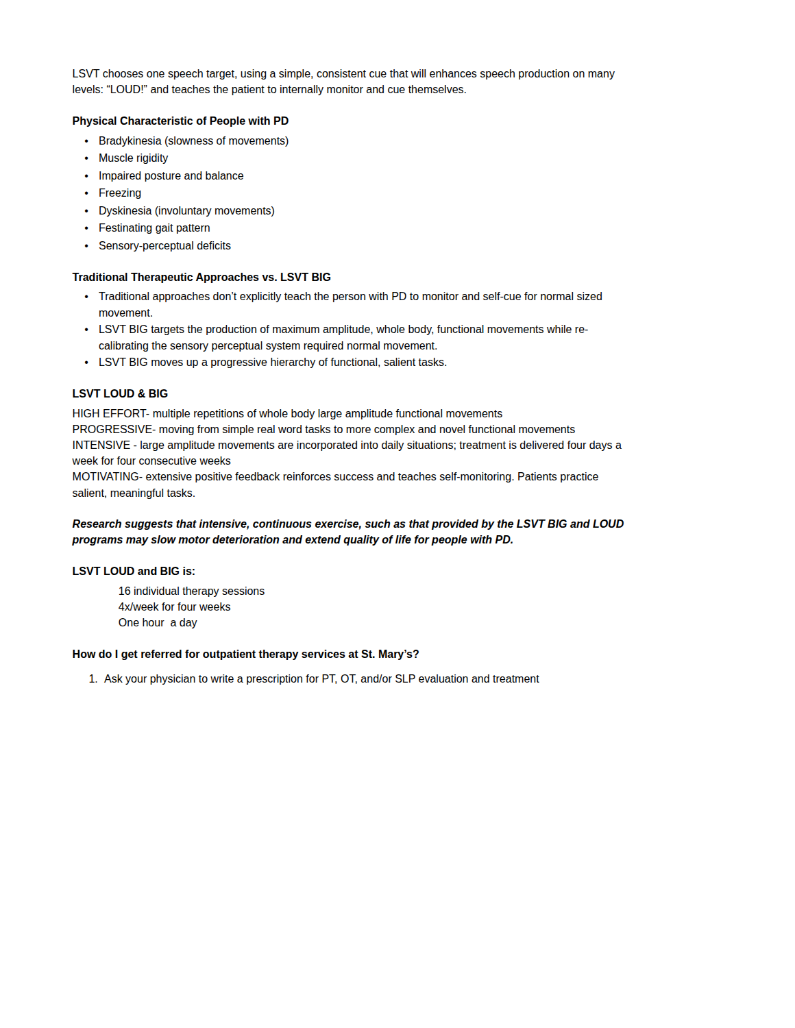LSVT chooses one speech target, using a simple, consistent cue that will enhances speech production on many levels: “LOUD!” and teaches the patient to internally monitor and cue themselves.
Physical Characteristic of People with PD
Bradykinesia (slowness of movements)
Muscle rigidity
Impaired posture and balance
Freezing
Dyskinesia (involuntary movements)
Festinating gait pattern
Sensory-perceptual deficits
Traditional Therapeutic Approaches vs. LSVT BIG
Traditional approaches don’t explicitly teach the person with PD to monitor and self-cue for normal sized movement.
LSVT BIG targets the production of maximum amplitude, whole body, functional movements while re-calibrating the sensory perceptual system required normal movement.
LSVT BIG moves up a progressive hierarchy of functional, salient tasks.
LSVT LOUD & BIG
HIGH EFFORT- multiple repetitions of whole body large amplitude functional movements PROGRESSIVE- moving from simple real word tasks to more complex and novel functional movements INTENSIVE - large amplitude movements are incorporated into daily situations; treatment is delivered four days a week for four consecutive weeks MOTIVATING- extensive positive feedback reinforces success and teaches self-monitoring. Patients practice salient, meaningful tasks.
Research suggests that intensive, continuous exercise, such as that provided by the LSVT BIG and LOUD programs may slow motor deterioration and extend quality of life for people with PD.
LSVT LOUD and BIG is:
16 individual therapy sessions 4x/week for four weeks One hour a day
How do I get referred for outpatient therapy services at St. Mary’s?
Ask your physician to write a prescription for PT, OT, and/or SLP evaluation and treatment